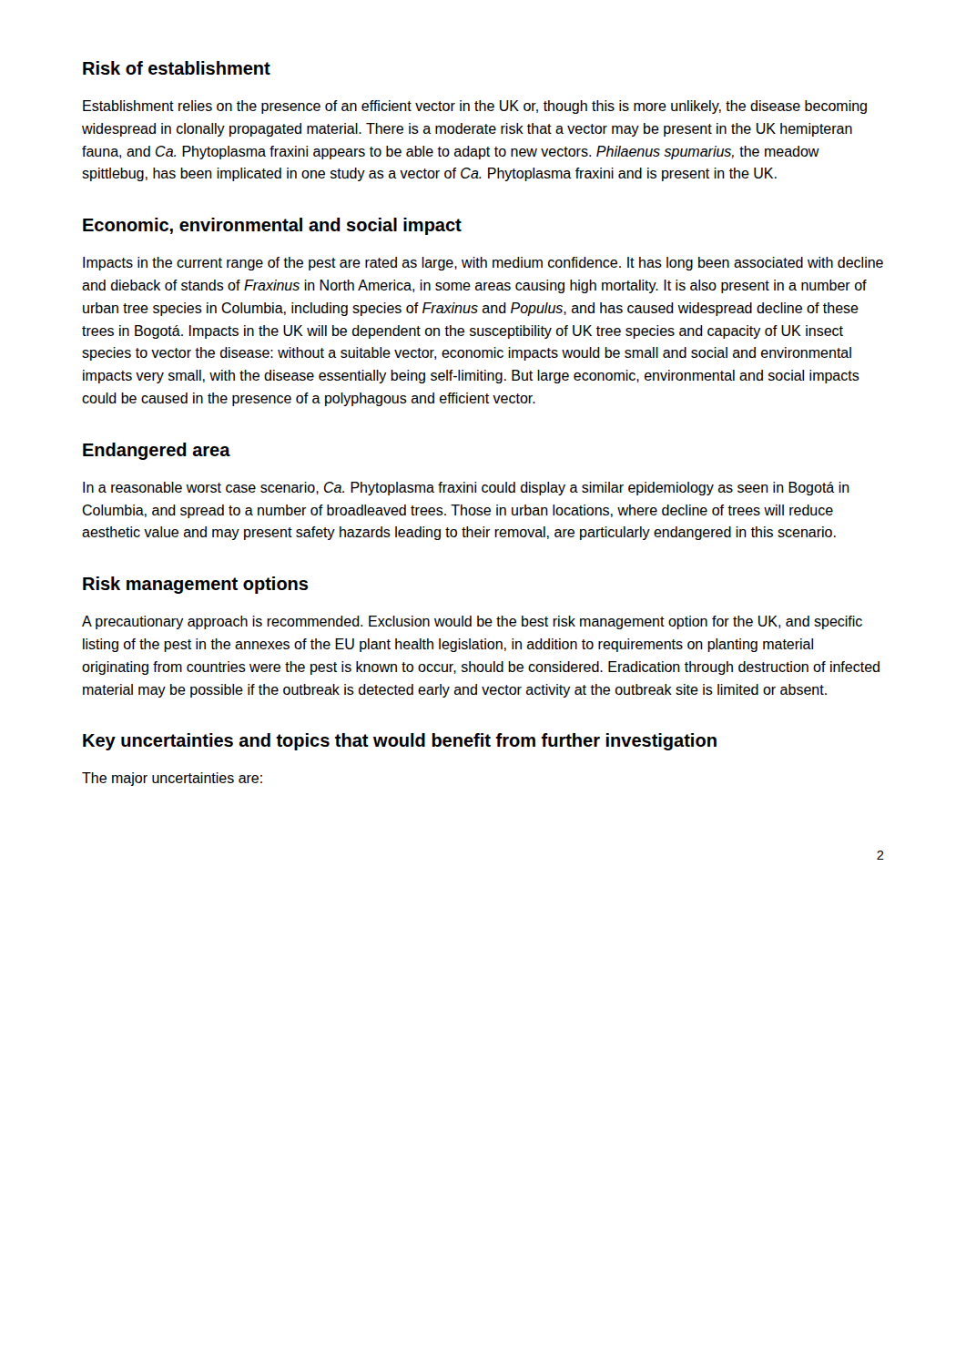Risk of establishment
Establishment relies on the presence of an efficient vector in the UK or, though this is more unlikely, the disease becoming widespread in clonally propagated material. There is a moderate risk that a vector may be present in the UK hemipteran fauna, and Ca. Phytoplasma fraxini appears to be able to adapt to new vectors. Philaenus spumarius, the meadow spittlebug, has been implicated in one study as a vector of Ca. Phytoplasma fraxini and is present in the UK.
Economic, environmental and social impact
Impacts in the current range of the pest are rated as large, with medium confidence. It has long been associated with decline and dieback of stands of Fraxinus in North America, in some areas causing high mortality. It is also present in a number of urban tree species in Columbia, including species of Fraxinus and Populus, and has caused widespread decline of these trees in Bogotá. Impacts in the UK will be dependent on the susceptibility of UK tree species and capacity of UK insect species to vector the disease: without a suitable vector, economic impacts would be small and social and environmental impacts very small, with the disease essentially being self-limiting. But large economic, environmental and social impacts could be caused in the presence of a polyphagous and efficient vector.
Endangered area
In a reasonable worst case scenario, Ca. Phytoplasma fraxini could display a similar epidemiology as seen in Bogotá in Columbia, and spread to a number of broadleaved trees. Those in urban locations, where decline of trees will reduce aesthetic value and may present safety hazards leading to their removal, are particularly endangered in this scenario.
Risk management options
A precautionary approach is recommended. Exclusion would be the best risk management option for the UK, and specific listing of the pest in the annexes of the EU plant health legislation, in addition to requirements on planting material originating from countries were the pest is known to occur, should be considered. Eradication through destruction of infected material may be possible if the outbreak is detected early and vector activity at the outbreak site is limited or absent.
Key uncertainties and topics that would benefit from further investigation
The major uncertainties are:
2